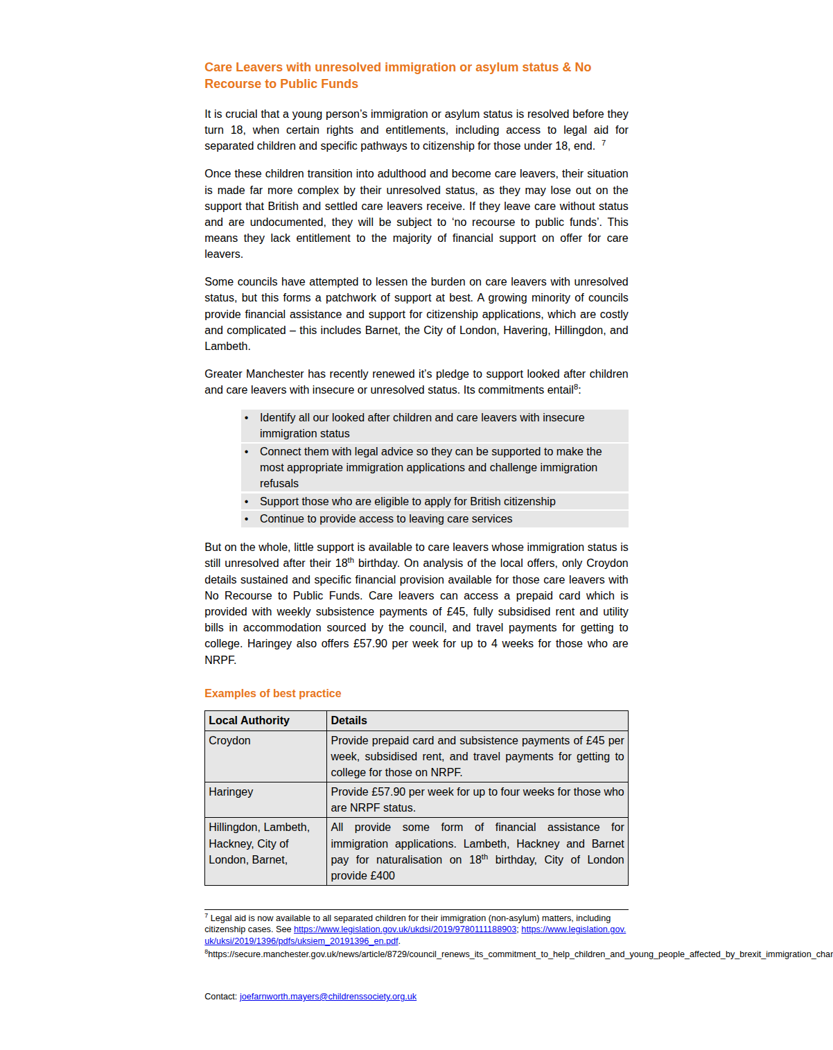Care Leavers with unresolved immigration or asylum status & No Recourse to Public Funds
It is crucial that a young person’s immigration or asylum status is resolved before they turn 18, when certain rights and entitlements, including access to legal aid for separated children and specific pathways to citizenship for those under 18, end. 7
Once these children transition into adulthood and become care leavers, their situation is made far more complex by their unresolved status, as they may lose out on the support that British and settled care leavers receive. If they leave care without status and are undocumented, they will be subject to ‘no recourse to public funds’. This means they lack entitlement to the majority of financial support on offer for care leavers.
Some councils have attempted to lessen the burden on care leavers with unresolved status, but this forms a patchwork of support at best. A growing minority of councils provide financial assistance and support for citizenship applications, which are costly and complicated – this includes Barnet, the City of London, Havering, Hillingdon, and Lambeth.
Greater Manchester has recently renewed it’s pledge to support looked after children and care leavers with insecure or unresolved status. Its commitments entail8:
Identify all our looked after children and care leavers with insecure immigration status
Connect them with legal advice so they can be supported to make the most appropriate immigration applications and challenge immigration refusals
Support those who are eligible to apply for British citizenship
Continue to provide access to leaving care services
But on the whole, little support is available to care leavers whose immigration status is still unresolved after their 18th birthday. On analysis of the local offers, only Croydon details sustained and specific financial provision available for those care leavers with No Recourse to Public Funds. Care leavers can access a prepaid card which is provided with weekly subsistence payments of £45, fully subsidised rent and utility bills in accommodation sourced by the council, and travel payments for getting to college. Haringey also offers £57.90 per week for up to 4 weeks for those who are NRPF.
Examples of best practice
| Local Authority | Details |
| --- | --- |
| Croydon | Provide prepaid card and subsistence payments of £45 per week, subsidised rent, and travel payments for getting to college for those on NRPF. |
| Haringey | Provide £57.90 per week for up to four weeks for those who are NRPF status. |
| Hillingdon, Lambeth, Hackney, City of London, Barnet, | All provide some form of financial assistance for immigration applications. Lambeth, Hackney and Barnet pay for naturalisation on 18 th birthday, City of London provide £400 |
7 Legal aid is now available to all separated children for their immigration (non-asylum) matters, including citizenship cases. See https://www.legislation.gov.uk/ukdsi/2019/9780111188903; https://www.legislation.gov.uk/uksi/2019/1396/pdfs/uksiem_20191396_en.pdf.
8https://secure.manchester.gov.uk/news/article/8729/council_renews_its_commitment_to_help_children_and_young_people_affected_by_brexit_immigration_changes
Contact: joefarnworth.mayers@childrenssociety.org.uk